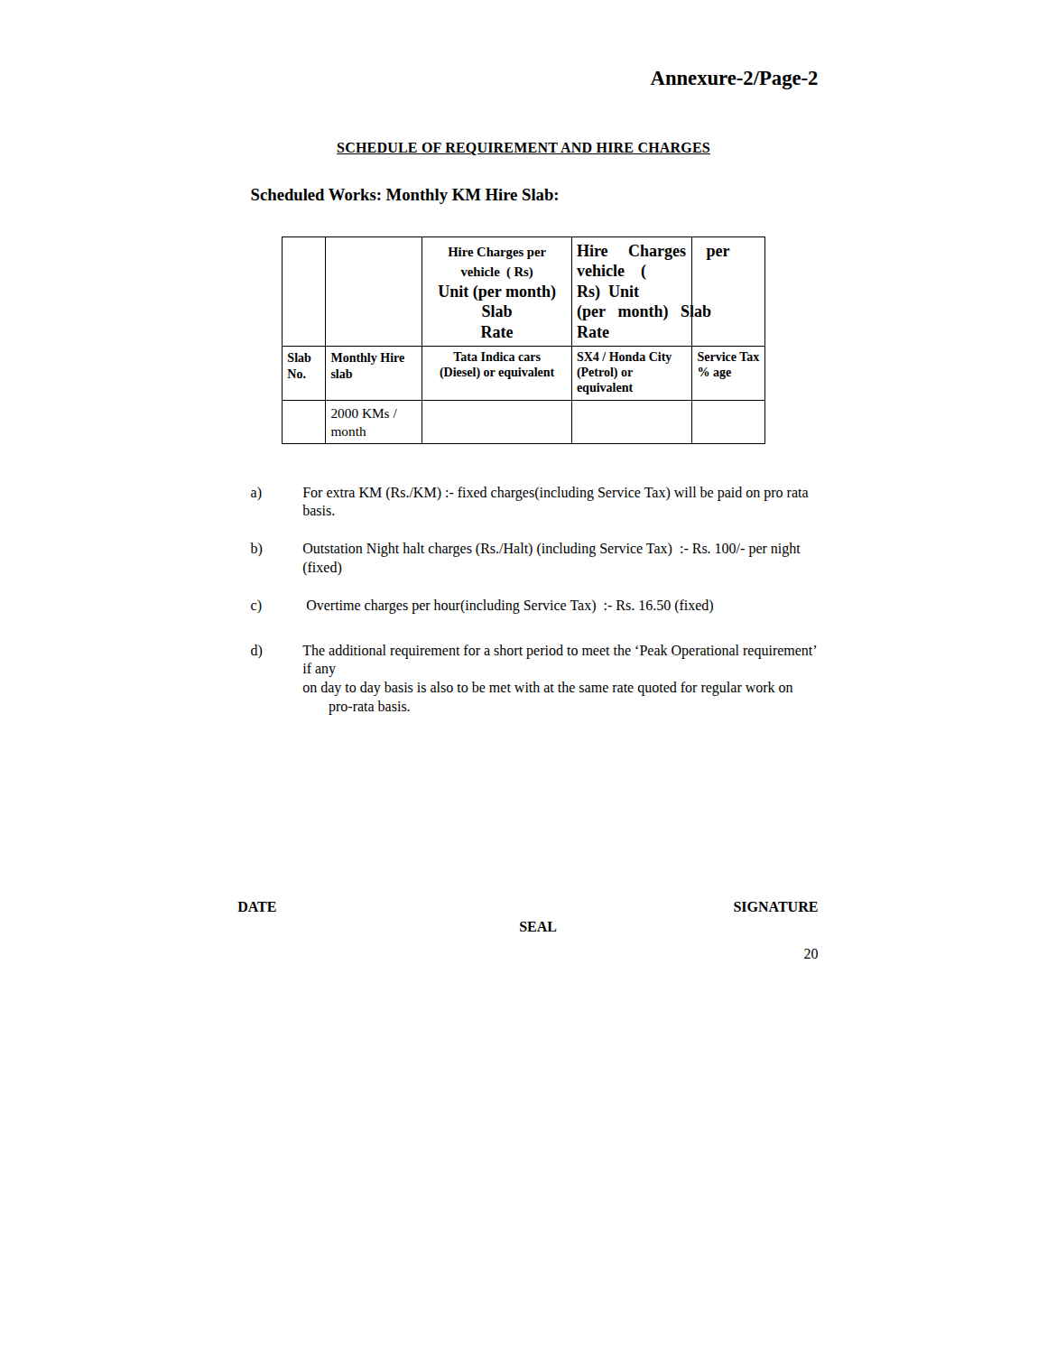Annexure-2/Page-2
SCHEDULE OF REQUIREMENT AND HIRE CHARGES
Scheduled Works: Monthly KM Hire Slab:
| | | Hire Charges per vehicle ( Rs) Unit (per month) Slab Rate | Hire Charges per vehicle ( Rs) Unit (per month) Slab Rate | |
| Slab No. | Monthly Hire slab | Tata Indica cars (Diesel) or equivalent | SX4 / Honda City (Petrol) or equivalent | Service Tax % age |
| | 2000 KMs / month | | | |
a) For extra KM (Rs./KM) :- fixed charges(including Service Tax) will be paid on pro rata basis.
b) Outstation Night halt charges (Rs./Halt) (including Service Tax) :- Rs. 100/- per night (fixed)
c) Overtime charges per hour(including Service Tax) :- Rs. 16.50 (fixed)
d) The additional requirement for a short period to meet the ‘Peak Operational requirement’ if any on day to day basis is also to be met with at the same rate quoted for regular work on pro-rata basis.
DATE SIGNATURE SEAL
20